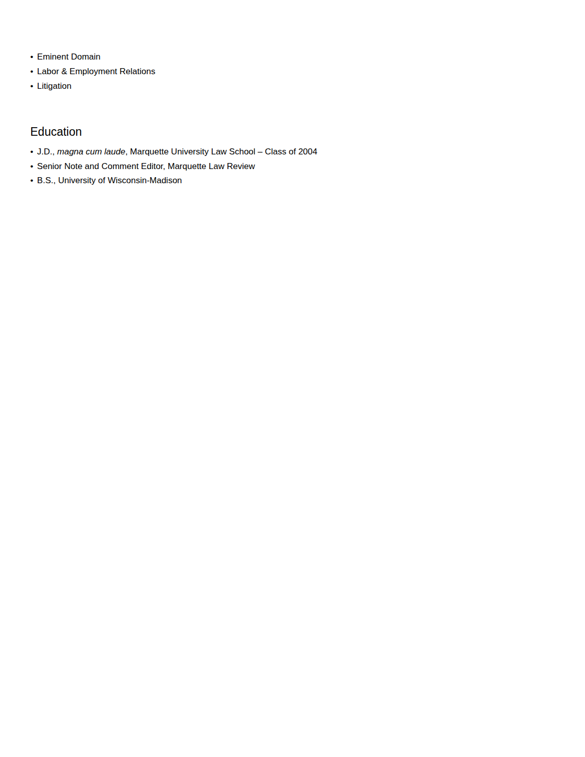Eminent Domain
Labor & Employment Relations
Litigation
Education
J.D., magna cum laude, Marquette University Law School – Class of 2004
Senior Note and Comment Editor, Marquette Law Review
B.S., University of Wisconsin-Madison